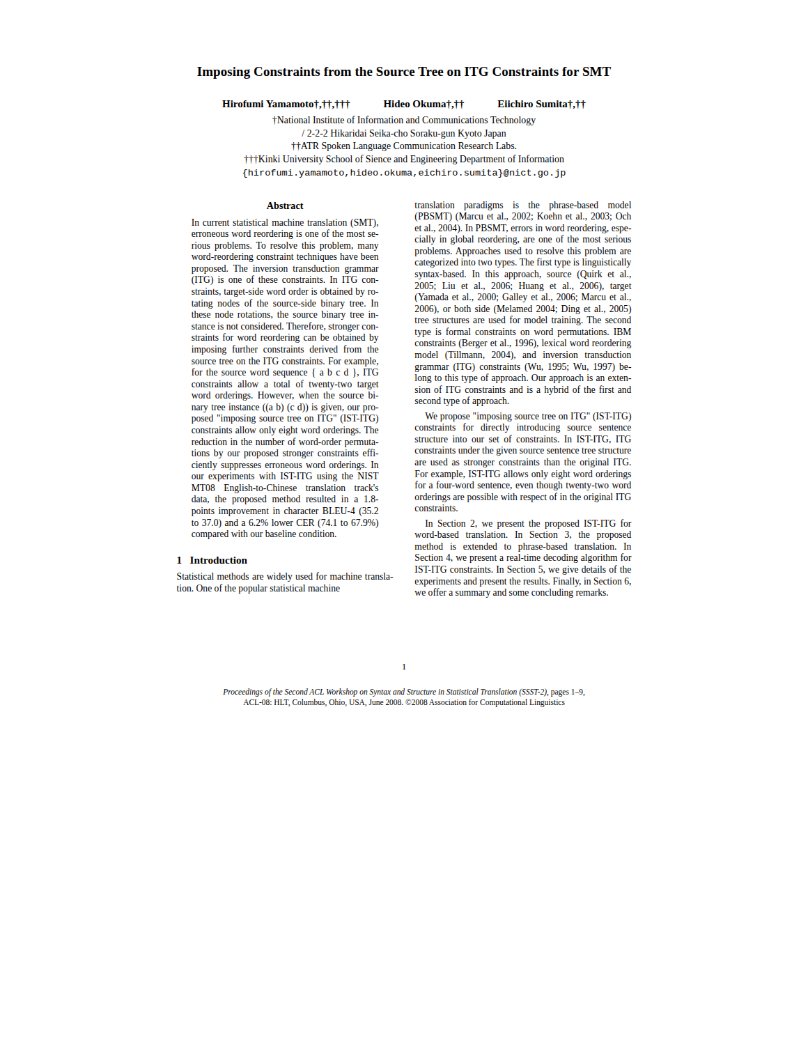Imposing Constraints from the Source Tree on ITG Constraints for SMT
Hirofumi Yamamoto†,††,††† Hideo Okuma†,†† Eiichiro Sumita†,††
†National Institute of Information and Communications Technology
/ 2-2-2 Hikaridai Seika-cho Soraku-gun Kyoto Japan
††ATR Spoken Language Communication Research Labs.
†††Kinki University School of Sience and Engineering Department of Information
{hirofumi.yamamoto,hideo.okuma,eichiro.sumita}@nict.go.jp
Abstract
In current statistical machine translation (SMT), erroneous word reordering is one of the most serious problems. To resolve this problem, many word-reordering constraint techniques have been proposed. The inversion transduction grammar (ITG) is one of these constraints. In ITG constraints, target-side word order is obtained by rotating nodes of the source-side binary tree. In these node rotations, the source binary tree instance is not considered. Therefore, stronger constraints for word reordering can be obtained by imposing further constraints derived from the source tree on the ITG constraints. For example, for the source word sequence { a b c d }, ITG constraints allow a total of twenty-two target word orderings. However, when the source binary tree instance ((a b) (c d)) is given, our proposed "imposing source tree on ITG" (IST-ITG) constraints allow only eight word orderings. The reduction in the number of word-order permutations by our proposed stronger constraints efficiently suppresses erroneous word orderings. In our experiments with IST-ITG using the NIST MT08 English-to-Chinese translation track's data, the proposed method resulted in a 1.8-points improvement in character BLEU-4 (35.2 to 37.0) and a 6.2% lower CER (74.1 to 67.9%) compared with our baseline condition.
1 Introduction
Statistical methods are widely used for machine translation. One of the popular statistical machine
translation paradigms is the phrase-based model (PBSMT) (Marcu et al., 2002; Koehn et al., 2003; Och et al., 2004). In PBSMT, errors in word reordering, especially in global reordering, are one of the most serious problems. Approaches used to resolve this problem are categorized into two types. The first type is linguistically syntax-based. In this approach, source (Quirk et al., 2005; Liu et al., 2006; Huang et al., 2006), target (Yamada et al., 2000; Galley et al., 2006; Marcu et al., 2006), or both side (Melamed 2004; Ding et al., 2005) tree structures are used for model training. The second type is formal constraints on word permutations. IBM constraints (Berger et al., 1996), lexical word reordering model (Tillmann, 2004), and inversion transduction grammar (ITG) constraints (Wu, 1995; Wu, 1997) belong to this type of approach. Our approach is an extension of ITG constraints and is a hybrid of the first and second type of approach.
We propose "imposing source tree on ITG" (IST-ITG) constraints for directly introducing source sentence structure into our set of constraints. In IST-ITG, ITG constraints under the given source sentence tree structure are used as stronger constraints than the original ITG. For example, IST-ITG allows only eight word orderings for a four-word sentence, even though twenty-two word orderings are possible with respect of in the original ITG constraints.
In Section 2, we present the proposed IST-ITG for word-based translation. In Section 3, the proposed method is extended to phrase-based translation. In Section 4, we present a real-time decoding algorithm for IST-ITG constraints. In Section 5, we give details of the experiments and present the results. Finally, in Section 6, we offer a summary and some concluding remarks.
1
Proceedings of the Second ACL Workshop on Syntax and Structure in Statistical Translation (SSST-2), pages 1–9,
ACL-08: HLT, Columbus, Ohio, USA, June 2008. ©2008 Association for Computational Linguistics